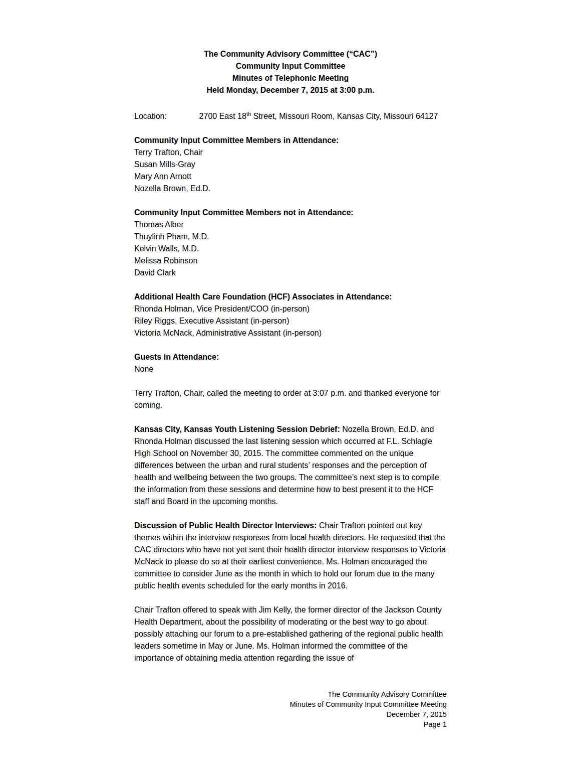The Community Advisory Committee (“CAC”)
Community Input Committee
Minutes of Telephonic Meeting
Held Monday, December 7, 2015 at 3:00 p.m.
Location: 2700 East 18th Street, Missouri Room, Kansas City, Missouri 64127
Community Input Committee Members in Attendance:
Terry Trafton, Chair
Susan Mills-Gray
Mary Ann Arnott
Nozella Brown, Ed.D.
Community Input Committee Members not in Attendance:
Thomas Alber
Thuylinh Pham, M.D.
Kelvin Walls, M.D.
Melissa Robinson
David Clark
Additional Health Care Foundation (HCF) Associates in Attendance:
Rhonda Holman, Vice President/COO (in-person)
Riley Riggs, Executive Assistant (in-person)
Victoria McNack, Administrative Assistant (in-person)
Guests in Attendance:
None
Terry Trafton, Chair, called the meeting to order at 3:07 p.m. and thanked everyone for coming.
Kansas City, Kansas Youth Listening Session Debrief: Nozella Brown, Ed.D. and Rhonda Holman discussed the last listening session which occurred at F.L. Schlagle High School on November 30, 2015. The committee commented on the unique differences between the urban and rural students’ responses and the perception of health and wellbeing between the two groups. The committee’s next step is to compile the information from these sessions and determine how to best present it to the HCF staff and Board in the upcoming months.
Discussion of Public Health Director Interviews: Chair Trafton pointed out key themes within the interview responses from local health directors. He requested that the CAC directors who have not yet sent their health director interview responses to Victoria McNack to please do so at their earliest convenience. Ms. Holman encouraged the committee to consider June as the month in which to hold our forum due to the many public health events scheduled for the early months in 2016.
Chair Trafton offered to speak with Jim Kelly, the former director of the Jackson County Health Department, about the possibility of moderating or the best way to go about possibly attaching our forum to a pre-established gathering of the regional public health leaders sometime in May or June. Ms. Holman informed the committee of the importance of obtaining media attention regarding the issue of
The Community Advisory Committee
Minutes of Community Input Committee Meeting
December 7, 2015
Page 1